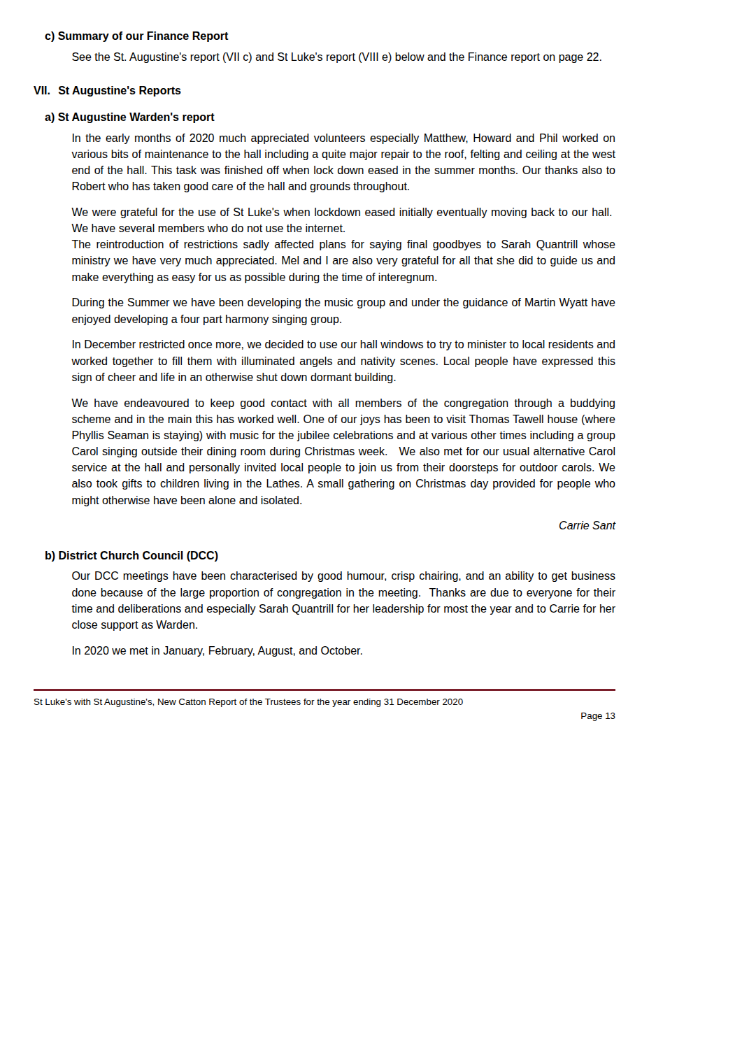c) Summary of our Finance Report
See the St. Augustine's report (VII c) and St Luke's report (VIII e) below and the Finance report on page 22.
VII. St Augustine's Reports
a) St Augustine Warden's report
In the early months of 2020 much appreciated volunteers especially Matthew, Howard and Phil worked on various bits of maintenance to the hall including a quite major repair to the roof, felting and ceiling at the west end of the hall. This task was finished off when lock down eased in the summer months. Our thanks also to Robert who has taken good care of the hall and grounds throughout.
We were grateful for the use of St Luke's when lockdown eased initially eventually moving back to our hall. We have several members who do not use the internet.
The reintroduction of restrictions sadly affected plans for saying final goodbyes to Sarah Quantrill whose ministry we have very much appreciated. Mel and I are also very grateful for all that she did to guide us and make everything as easy for us as possible during the time of interegnum.
During the Summer we have been developing the music group and under the guidance of Martin Wyatt have enjoyed developing a four part harmony singing group.
In December restricted once more, we decided to use our hall windows to try to minister to local residents and worked together to fill them with illuminated angels and nativity scenes. Local people have expressed this sign of cheer and life in an otherwise shut down dormant building.
We have endeavoured to keep good contact with all members of the congregation through a buddying scheme and in the main this has worked well. One of our joys has been to visit Thomas Tawell house (where Phyllis Seaman is staying) with music for the jubilee celebrations and at various other times including a group Carol singing outside their dining room during Christmas week. We also met for our usual alternative Carol service at the hall and personally invited local people to join us from their doorsteps for outdoor carols. We also took gifts to children living in the Lathes. A small gathering on Christmas day provided for people who might otherwise have been alone and isolated.
Carrie Sant
b) District Church Council (DCC)
Our DCC meetings have been characterised by good humour, crisp chairing, and an ability to get business done because of the large proportion of congregation in the meeting. Thanks are due to everyone for their time and deliberations and especially Sarah Quantrill for her leadership for most the year and to Carrie for her close support as Warden.
In 2020 we met in January, February, August, and October.
St Luke's with St Augustine's, New Catton Report of the Trustees for the year ending 31 December 2020
Page 13